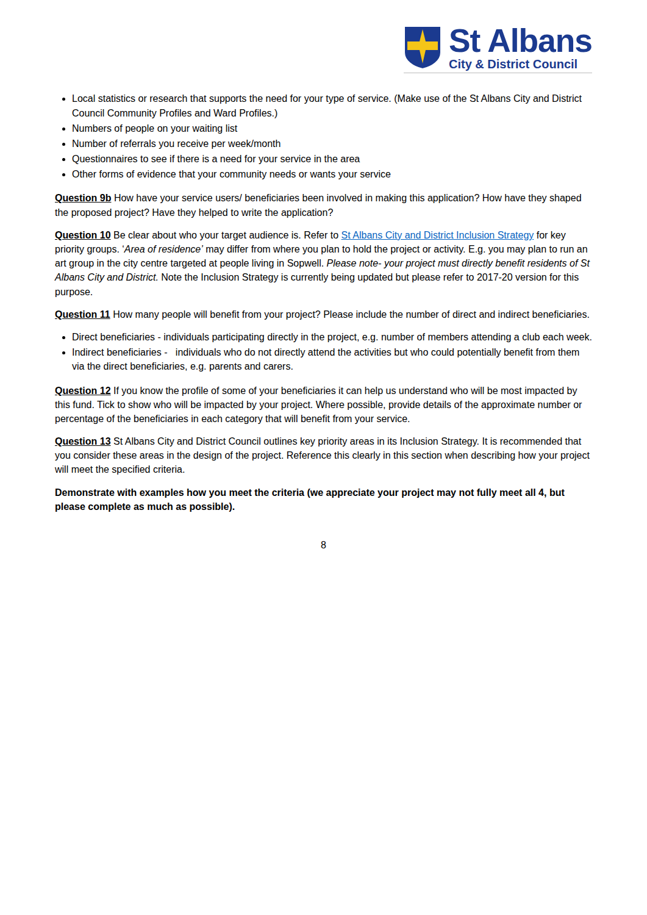St Albans City & District Council
Local statistics or research that supports the need for your type of service. (Make use of the St Albans City and District Council Community Profiles and Ward Profiles.)
Numbers of people on your waiting list
Number of referrals you receive per week/month
Questionnaires to see if there is a need for your service in the area
Other forms of evidence that your community needs or wants your service
Question 9b How have your service users/ beneficiaries been involved in making this application? How have they shaped the proposed project? Have they helped to write the application?
Question 10 Be clear about who your target audience is. Refer to St Albans City and District Inclusion Strategy for key priority groups. ‘Area of residence’ may differ from where you plan to hold the project or activity. E.g. you may plan to run an art group in the city centre targeted at people living in Sopwell. Please note- your project must directly benefit residents of St Albans City and District. Note the Inclusion Strategy is currently being updated but please refer to 2017-20 version for this purpose.
Question 11 How many people will benefit from your project? Please include the number of direct and indirect beneficiaries.
Direct beneficiaries - individuals participating directly in the project, e.g. number of members attending a club each week.
Indirect beneficiaries - individuals who do not directly attend the activities but who could potentially benefit from them via the direct beneficiaries, e.g. parents and carers.
Question 12 If you know the profile of some of your beneficiaries it can help us understand who will be most impacted by this fund. Tick to show who will be impacted by your project. Where possible, provide details of the approximate number or percentage of the beneficiaries in each category that will benefit from your service.
Question 13 St Albans City and District Council outlines key priority areas in its Inclusion Strategy. It is recommended that you consider these areas in the design of the project. Reference this clearly in this section when describing how your project will meet the specified criteria.
Demonstrate with examples how you meet the criteria (we appreciate your project may not fully meet all 4, but please complete as much as possible).
8